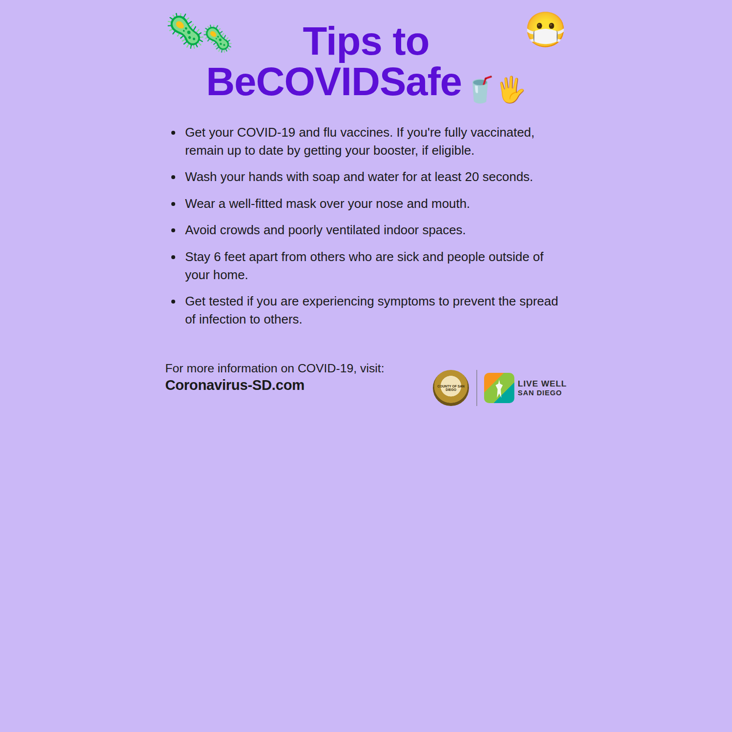🦠🦠 😷
Tips to BeCOVIDSafe🥤🖐
Get your COVID-19 and flu vaccines. If you're fully vaccinated, remain up to date by getting your booster, if eligible.
Wash your hands with soap and water for at least 20 seconds.
Wear a well-fitted mask over your nose and mouth.
Avoid crowds and poorly ventilated indoor spaces.
Stay 6 feet apart from others who are sick and people outside of your home.
Get tested if you are experiencing symptoms to prevent the spread of infection to others.
For more information on COVID-19, visit: Coronavirus-SD.com
COUNTY OF SAN DIEGO
LIVE WELL SAN DIEGO